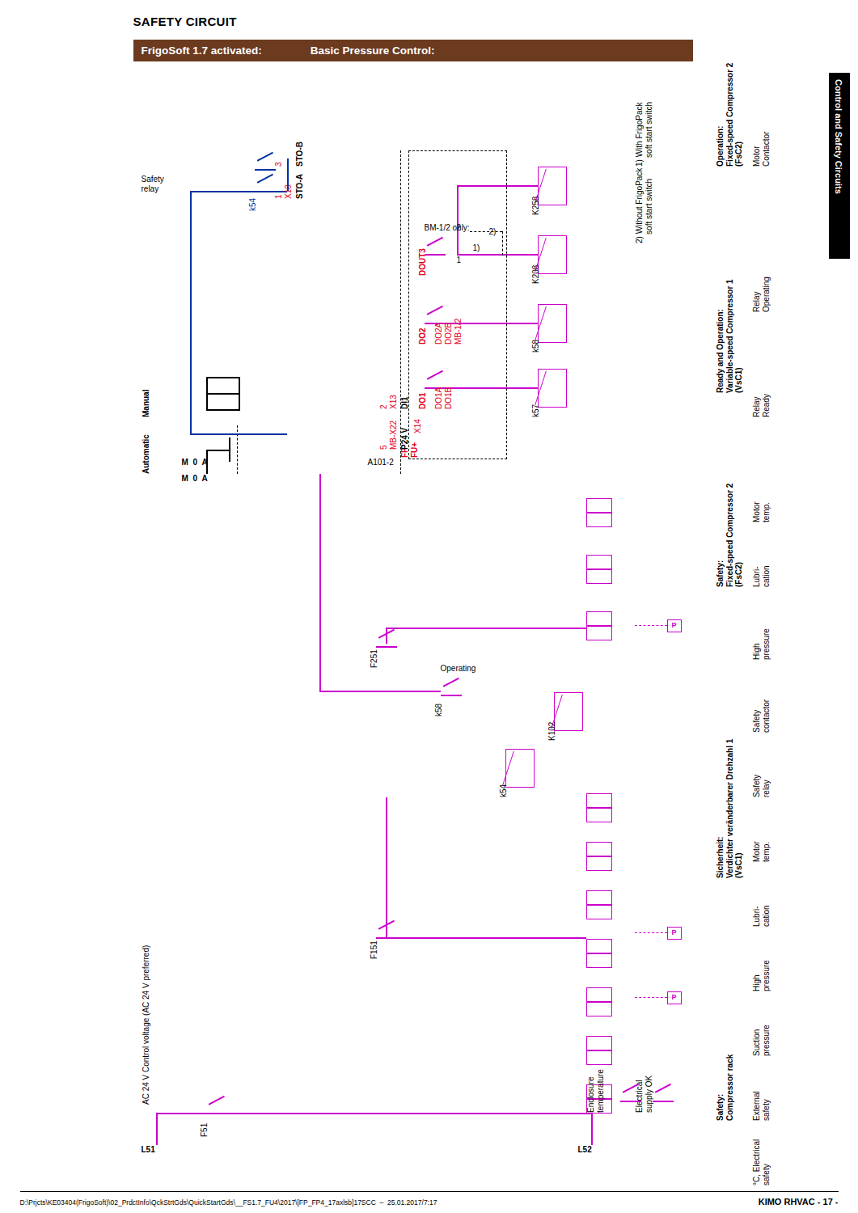SAFETY CIRCUIT
FrigoSoft 1.7 activated: Basic Pressure Control:
Control and Safety Circuits
Motor
Contactor
Relay
Operating
Relay
Ready
Motor
temp.
Lubri-
cation
High
pressure
Safety
contactor
Safety
relay
Motor
temp.
Lubri-
cation
High
pressure
Suction
pressure
External
safety
°C, Electrical
safety
Operation:
Fixed-speed Compressor 2
(FsC2)
Ready and Operation:
Variable-speed Compressor 1
(VsC1)
Safety:
Fixed-speed Compressor 2
(FsC2)
Sicherheit:
Verdichter veränderbarer Drehzahl 1
(VsC1)
Safety:
Compressor rack
1) With FrigoPack
soft start switch
2) Without FrigoPack
soft start switch
L51
L52
AC 24 V Control voltage (AC 24 V preferred)
F51
Electrical
supply OK
Enclosure
temperature
P
P
F151
k54
K102
k58
Operating
F251
P
k57
k58
K208
K258
FP
FU+
DO1
DO1A
DO1B
X14
DO2
DO2A
DO2B
MB-1/2
DOUT3
BM-1/2 only:
2
1
1)
2)
P24 V
MB-X22
5
A101-2
DI1
X13
2
Automatic
Manual
M 0 A
M 0 A
Safety
relay
k54
STO-A
STO-B
X10
1
3
D:\Prjcts\KE03404(FrigoSoft)\02_PrdctInfo\QckStrtGds\QuickStartGds\__FS1.7_FU4\2017\[FP_FP4_17axlsb]17SCC – 25.01.2017/7:17
KIMO RHVAC - 17 -